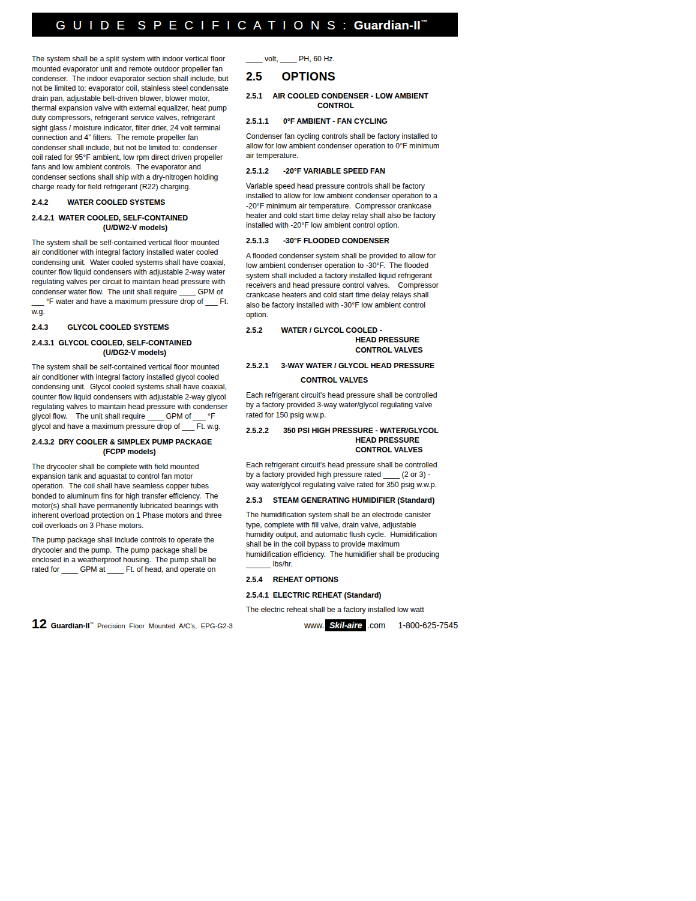G U I D E S P E C I F I C A T I O N S : Guardian-II™
The system shall be a split system with indoor vertical floor mounted evaporator unit and remote outdoor propeller fan condenser. The indoor evaporator section shall include, but not be limited to: evaporator coil, stainless steel condensate drain pan, adjustable belt-driven blower, blower motor, thermal expansion valve with external equalizer, heat pump duty compressors, refrigerant service valves, refrigerant sight glass / moisture indicator, filter drier, 24 volt terminal connection and 4” filters. The remote propeller fan condenser shall include, but not be limited to: condenser coil rated for 95°F ambient, low rpm direct driven propeller fans and low ambient controls. The evaporator and condenser sections shall ship with a dry-nitrogen holding charge ready for field refrigerant (R22) charging.
2.4.2 WATER COOLED SYSTEMS
2.4.2.1 WATER COOLED, SELF-CONTAINED(U/DW2-V models)
The system shall be self-contained vertical floor mounted air conditioner with integral factory installed water cooled condensing unit. Water cooled systems shall have coaxial, counter flow liquid condensers with adjustable 2-way water regulating valves per circuit to maintain head pressure with condenser water flow. The unit shall require ____ GPM of ___ °F water and have a maximum pressure drop of ___ Ft. w.g.
2.4.3 GLYCOL COOLED SYSTEMS
2.4.3.1 GLYCOL COOLED, SELF-CONTAINED(U/DG2-V models)
The system shall be self-contained vertical floor mounted air conditioner with integral factory installed glycol cooled condensing unit. Glycol cooled systems shall have coaxial, counter flow liquid condensers with adjustable 2-way glycol regulating valves to maintain head pressure with condenser glycol flow. The unit shall require ____ GPM of ___ °F glycol and have a maximum pressure drop of ___ Ft. w.g.
2.4.3.2 DRY COOLER & SIMPLEX PUMP PACKAGE(FCPP models)
The drycooler shall be complete with field mounted expansion tank and aquastat to control fan motor operation. The coil shall have seamless copper tubes bonded to aluminum fins for high transfer efficiency. The motor(s) shall have permanently lubricated bearings with inherent overload protection on 1 Phase motors and three coil overloads on 3 Phase motors.
The pump package shall include controls to operate the drycooler and the pump. The pump package shall be enclosed in a weatherproof housing. The pump shall be rated for ____ GPM at ____ Ft. of head, and operate on
____ volt, ____ PH, 60 Hz.
2.5 OPTIONS
2.5.1 AIR COOLED CONDENSER - LOW AMBIENTCONTROL
2.5.1.1 0°F AMBIENT - FAN CYCLING
Condenser fan cycling controls shall be factory installed to allow for low ambient condenser operation to 0°F minimum air temperature.
2.5.1.2 -20°F VARIABLE SPEED FAN
Variable speed head pressure controls shall be factory installed to allow for low ambient condenser operation to a -20°F minimum air temperature. Compressor crankcase heater and cold start time delay relay shall also be factory installed with -20°F low ambient control option.
2.5.1.3 -30°F FLOODED CONDENSER
A flooded condenser system shall be provided to allow for low ambient condenser operation to -30°F. The flooded system shall included a factory installed liquid refrigerant receivers and head pressure control valves. Compressor crankcase heaters and cold start time delay relays shall also be factory installed with -30°F low ambient control option.
2.5.2 WATER / GLYCOL COOLED -HEAD PRESSURE CONTROL VALVES
2.5.2.1 3-WAY WATER / GLYCOL HEAD PRESSURE
CONTROL VALVES
Each refrigerant circuit’s head pressure shall be controlled by a factory provided 3-way water/glycol regulating valve rated for 150 psig w.w.p.
2.5.2.2 350 PSI HIGH PRESSURE - WATER/GLYCOLHEAD PRESSURE CONTROL VALVES
Each refrigerant circuit’s head pressure shall be controlled by a factory provided high pressure rated ____ (2 or 3) -way water/glycol regulating valve rated for 350 psig w.w.p.
2.5.3 STEAM GENERATING HUMIDIFIER (Standard)
The humidification system shall be an electrode canister type, complete with fill valve, drain valve, adjustable humidity output, and automatic flush cycle. Humidification shall be in the coil bypass to provide maximum humidification efficiency. The humidifier shall be producing ______ lbs/hr.
2.5.4 REHEAT OPTIONS
2.5.4.1 ELECTRIC REHEAT (Standard)
The electric reheat shall be a factory installed low watt
12 Guardian-II™ Precision Floor Mounted A/C’s, EPG-G2-3 www. Skil-aire.com 1-800-625-7545